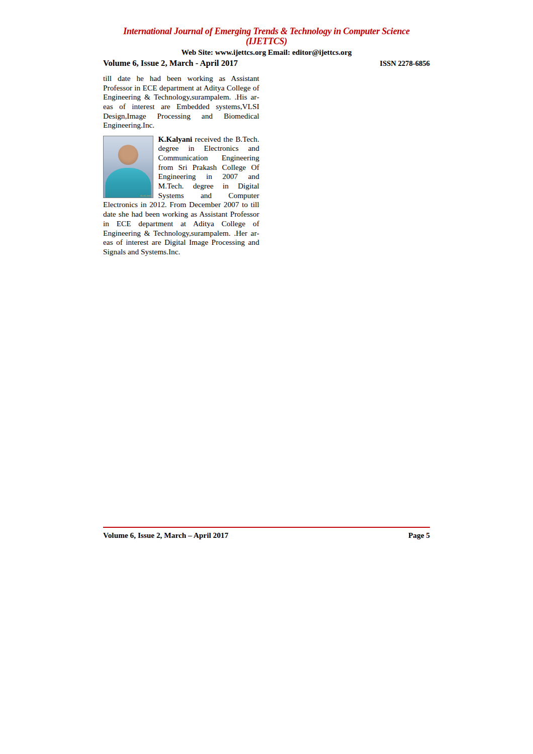International Journal of Emerging Trends & Technology in Computer Science (IJETTCS)
Web Site: www.ijettcs.org Email: editor@ijettcs.org
Volume 6, Issue 2, March - April 2017 ISSN 2278-6856
till date he had been working as Assistant Professor in ECE department at Aditya College of Engineering & Technology,surampalem. .His areas of interest are Embedded systems,VLSI Design,Image Processing and Biomedical Engineering.Inc.
25-02-2017
K.Kalyani received the B.Tech. degree in Electronics and Communication Engineering from Sri Prakash College Of Engineering in 2007 and M.Tech. degree in Digital Systems and Computer Electronics in 2012. From December 2007 to till date she had been working as Assistant Professor in ECE department at Aditya College of Engineering & Technology,surampalem. .Her areas of interest are Digital Image Processing and Signals and Systems.Inc.
Volume 6, Issue 2, March – April 2017 Page 5